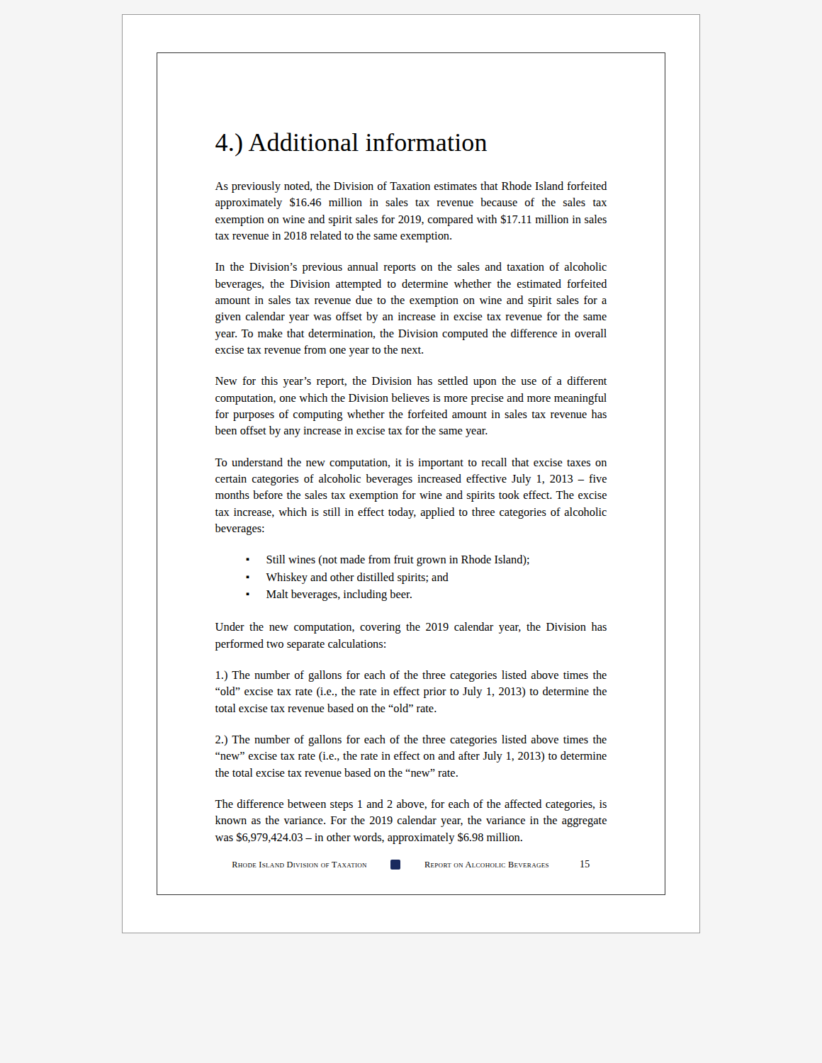4.) Additional information
As previously noted, the Division of Taxation estimates that Rhode Island forfeited approximately $16.46 million in sales tax revenue because of the sales tax exemption on wine and spirit sales for 2019, compared with $17.11 million in sales tax revenue in 2018 related to the same exemption.
In the Division’s previous annual reports on the sales and taxation of alcoholic beverages, the Division attempted to determine whether the estimated forfeited amount in sales tax revenue due to the exemption on wine and spirit sales for a given calendar year was offset by an increase in excise tax revenue for the same year. To make that determination, the Division computed the difference in overall excise tax revenue from one year to the next.
New for this year’s report, the Division has settled upon the use of a different computation, one which the Division believes is more precise and more meaningful for purposes of computing whether the forfeited amount in sales tax revenue has been offset by any increase in excise tax for the same year.
To understand the new computation, it is important to recall that excise taxes on certain categories of alcoholic beverages increased effective July 1, 2013 – five months before the sales tax exemption for wine and spirits took effect. The excise tax increase, which is still in effect today, applied to three categories of alcoholic beverages:
Still wines (not made from fruit grown in Rhode Island);
Whiskey and other distilled spirits; and
Malt beverages, including beer.
Under the new computation, covering the 2019 calendar year, the Division has performed two separate calculations:
1.) The number of gallons for each of the three categories listed above times the “old” excise tax rate (i.e., the rate in effect prior to July 1, 2013) to determine the total excise tax revenue based on the “old” rate.
2.) The number of gallons for each of the three categories listed above times the “new” excise tax rate (i.e., the rate in effect on and after July 1, 2013) to determine the total excise tax revenue based on the “new” rate.
The difference between steps 1 and 2 above, for each of the affected categories, is known as the variance. For the 2019 calendar year, the variance in the aggregate was $6,979,424.03 – in other words, approximately $6.98 million.
Rhode Island Division of Taxation Report on Alcoholic Beverages15